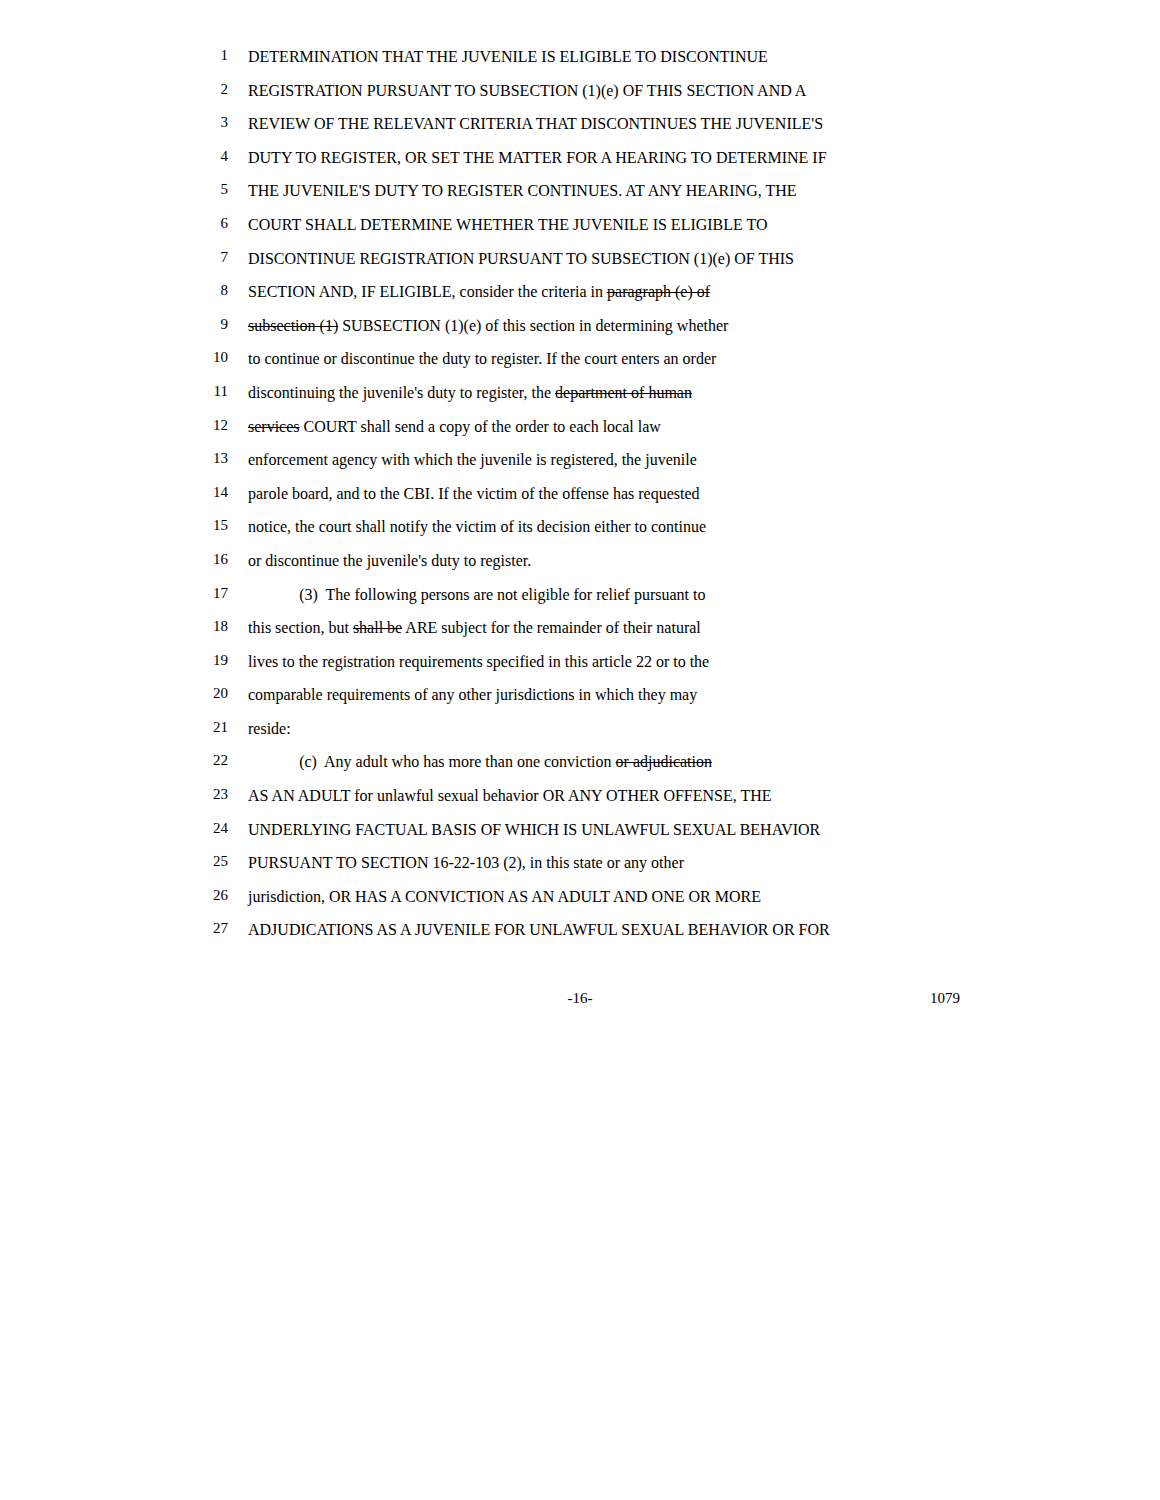Determination that the juvenile is eligible to discontinue
registration pursuant to subsection (1)(e) of this section and a
review of the relevant criteria that discontinues the juvenile's
duty to register, or set the matter for a hearing to determine if
the juvenile's duty to register continues. At any hearing, the
court shall determine whether the juvenile is eligible to
discontinue registration pursuant to subsection (1)(e) of this
section and, if eligible, consider the criteria in paragraph (e) of
subsection (1) subsection (1)(e) of this section in determining whether
to continue or discontinue the duty to register. If the court enters an order
discontinuing the juvenile's duty to register, the department of human
services court shall send a copy of the order to each local law
enforcement agency with which the juvenile is registered, the juvenile
parole board, and to the CBI. If the victim of the offense has requested
notice, the court shall notify the victim of its decision either to continue
or discontinue the juvenile's duty to register.
(3) The following persons are not eligible for relief pursuant to
this section, but shall be are subject for the remainder of their natural
lives to the registration requirements specified in this article 22 or to the
comparable requirements of any other jurisdictions in which they may
reside:
(c) Any adult who has more than one conviction or adjudication
as an adult for unlawful sexual behavior or any other offense, the
underlying factual basis of which is unlawful sexual behavior
pursuant to section 16-22-103 (2), in this state or any other
jurisdiction, or has a conviction as an adult and one or more
adjudications as a juvenile for unlawful sexual behavior or for
-16- 1079